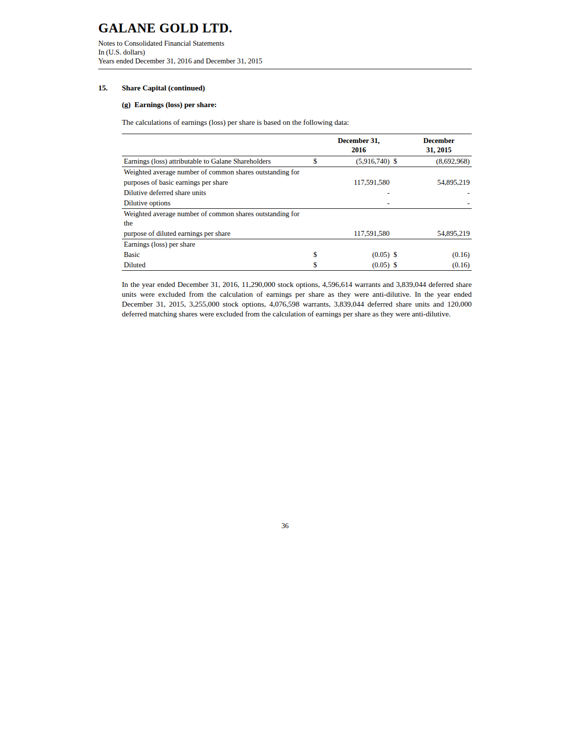GALANE GOLD LTD.
Notes to Consolidated Financial Statements
In (U.S. dollars)
Years ended December 31, 2016 and December 31, 2015
15. Share Capital (continued)
(g) Earnings (loss) per share:
The calculations of earnings (loss) per share is based on the following data:
| | | December 31, 2016 | | December 31, 2015 |
| --- | --- | --- | --- | --- |
| Earnings (loss) attributable to Galane Shareholders | $ | (5,916,740) | $ | (8,692,968) |
| Weighted average number of common shares outstanding for | | | | |
| purposes of basic earnings per share | | 117,591,580 | | 54,895,219 |
| Dilutive deferred share units | | - | | - |
| Dilutive options | | - | | - |
| Weighted average number of common shares outstanding for the | | | | |
| purpose of diluted earnings per share | | 117,591,580 | | 54,895,219 |
| Earnings (loss) per share | | | | |
| Basic | $ | (0.05) | $ | (0.16) |
| Diluted | $ | (0.05) | $ | (0.16) |
In the year ended December 31, 2016, 11,290,000 stock options, 4,596,614 warrants and 3,839,044 deferred share units were excluded from the calculation of earnings per share as they were anti-dilutive. In the year ended December 31, 2015, 3,255,000 stock options, 4,076,598 warrants, 3,839,044 deferred share units and 120,000 deferred matching shares were excluded from the calculation of earnings per share as they were anti-dilutive.
36